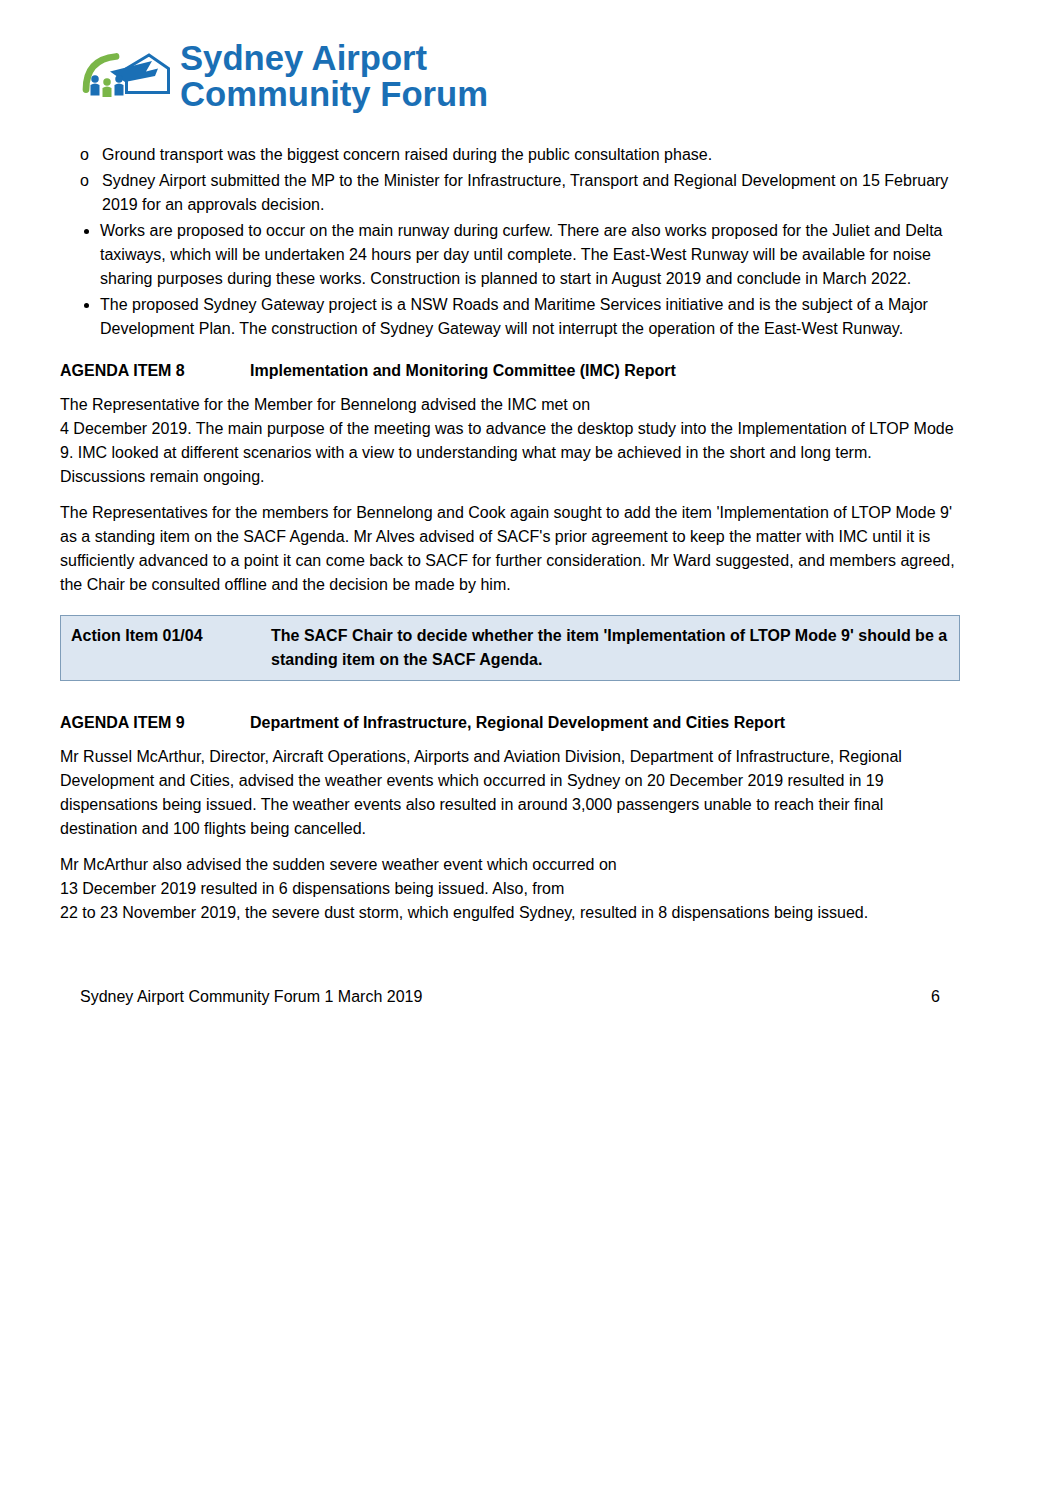Sydney Airport
Community Forum
Ground transport was the biggest concern raised during the public consultation phase.
Sydney Airport submitted the MP to the Minister for Infrastructure, Transport and Regional Development on 15 February 2019 for an approvals decision.
Works are proposed to occur on the main runway during curfew. There are also works proposed for the Juliet and Delta taxiways, which will be undertaken 24 hours per day until complete. The East-West Runway will be available for noise sharing purposes during these works. Construction is planned to start in August 2019 and conclude in March 2022.
The proposed Sydney Gateway project is a NSW Roads and Maritime Services initiative and is the subject of a Major Development Plan. The construction of Sydney Gateway will not interrupt the operation of the East-West Runway.
AGENDA ITEM 8
Implementation and Monitoring Committee (IMC) Report
The Representative for the Member for Bennelong advised the IMC met on
4 December 2019. The main purpose of the meeting was to advance the desktop study into the Implementation of LTOP Mode 9. IMC looked at different scenarios with a view to understanding what may be achieved in the short and long term. Discussions remain ongoing.
The Representatives for the members for Bennelong and Cook again sought to add the item 'Implementation of LTOP Mode 9' as a standing item on the SACF Agenda. Mr Alves advised of SACF's prior agreement to keep the matter with IMC until it is sufficiently advanced to a point it can come back to SACF for further consideration. Mr Ward suggested, and members agreed, the Chair be consulted offline and the decision be made by him.
Action Item 01/04
The SACF Chair to decide whether the item 'Implementation of LTOP Mode 9' should be a standing item on the SACF Agenda.
AGENDA ITEM 9
Department of Infrastructure, Regional Development and Cities Report
Mr Russel McArthur, Director, Aircraft Operations, Airports and Aviation Division, Department of Infrastructure, Regional Development and Cities, advised the weather events which occurred in Sydney on 20 December 2019 resulted in 19 dispensations being issued. The weather events also resulted in around 3,000 passengers unable to reach their final destination and 100 flights being cancelled.
Mr McArthur also advised the sudden severe weather event which occurred on
13 December 2019 resulted in 6 dispensations being issued. Also, from
22 to 23 November 2019, the severe dust storm, which engulfed Sydney, resulted in 8 dispensations being issued.
Sydney Airport Community Forum 1 March 2019
6